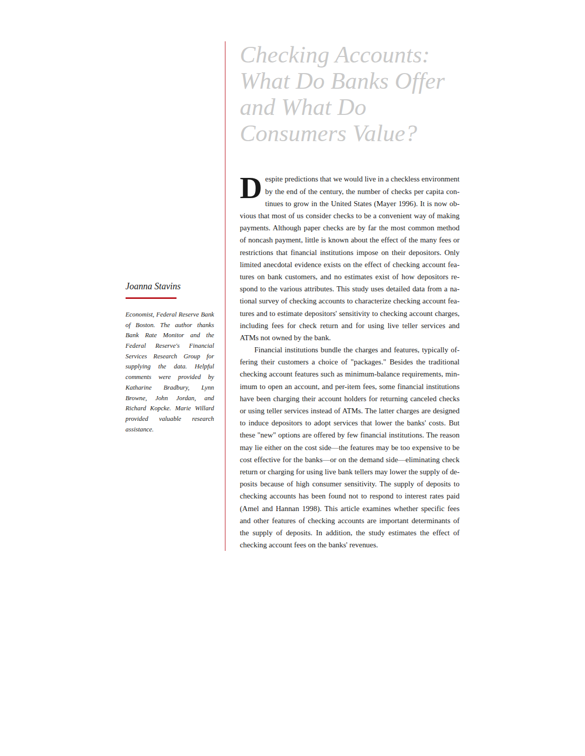Joanna Stavins
Economist, Federal Reserve Bank of Boston. The author thanks Bank Rate Monitor and the Federal Reserve's Financial Services Research Group for supplying the data. Helpful comments were provided by Katharine Bradbury, Lynn Browne, John Jordan, and Richard Kopcke. Marie Willard provided valuable research assistance.
Checking Accounts:
What Do Banks Offer
and What Do
Consumers Value?
Despite predictions that we would live in a checkless environment by the end of the century, the number of checks per capita continues to grow in the United States (Mayer 1996). It is now obvious that most of us consider checks to be a convenient way of making payments. Although paper checks are by far the most common method of noncash payment, little is known about the effect of the many fees or restrictions that financial institutions impose on their depositors. Only limited anecdotal evidence exists on the effect of checking account features on bank customers, and no estimates exist of how depositors respond to the various attributes. This study uses detailed data from a national survey of checking accounts to characterize checking account features and to estimate depositors' sensitivity to checking account charges, including fees for check return and for using live teller services and ATMs not owned by the bank.
Financial institutions bundle the charges and features, typically offering their customers a choice of "packages." Besides the traditional checking account features such as minimum-balance requirements, minimum to open an account, and per-item fees, some financial institutions have been charging their account holders for returning canceled checks or using teller services instead of ATMs. The latter charges are designed to induce depositors to adopt services that lower the banks' costs. But these "new" options are offered by few financial institutions. The reason may lie either on the cost side—the features may be too expensive to be cost effective for the banks—or on the demand side—eliminating check return or charging for using live bank tellers may lower the supply of deposits because of high consumer sensitivity. The supply of deposits to checking accounts has been found not to respond to interest rates paid (Amel and Hannan 1998). This article examines whether specific fees and other features of checking accounts are important determinants of the supply of deposits. In addition, the study estimates the effect of checking account fees on the banks' revenues.